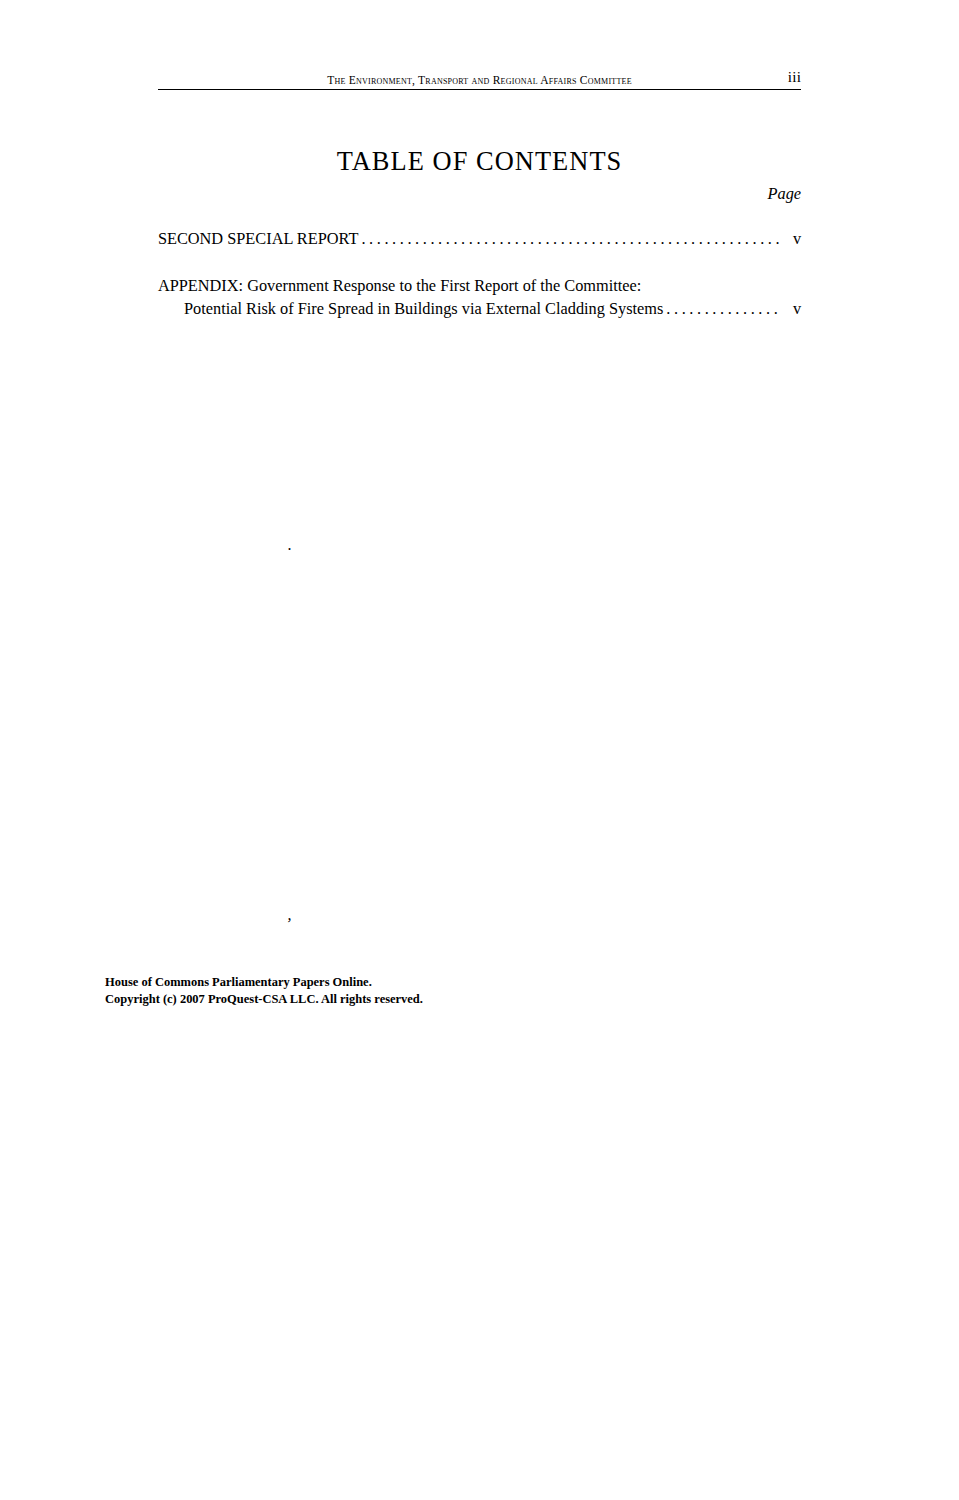The Environment, Transport and Regional Affairs Committee iii
TABLE OF CONTENTS
Page
SECOND SPECIAL REPORT ........................................................................................................... v
APPENDIX: Government Response to the First Report of the Committee:
Potential Risk of Fire Spread in Buildings via External Cladding Systems ........................................................... v
. ,
House of Commons Parliamentary Papers Online.
Copyright (c) 2007 ProQuest-CSA LLC. All rights reserved.